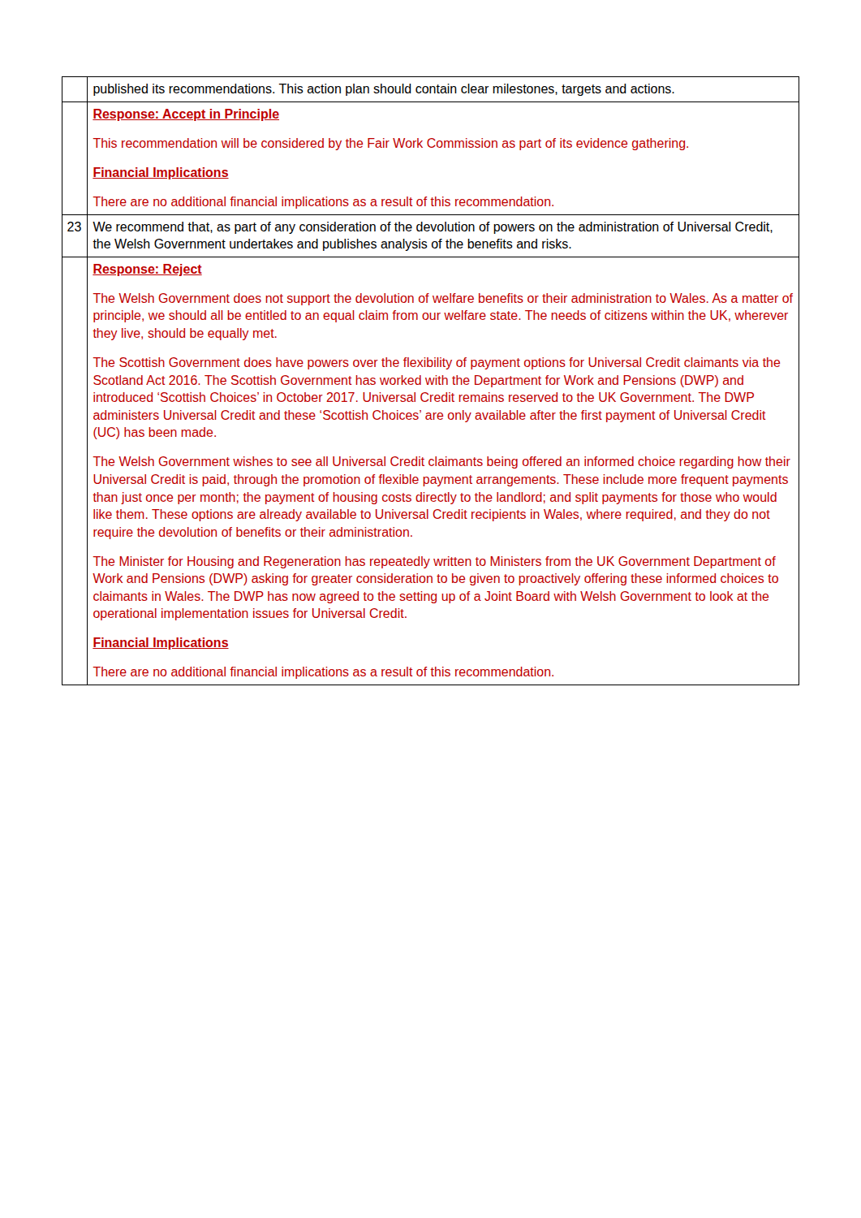| | published its recommendations. This action plan should contain clear milestones, targets and actions. |
| | Response: Accept in Principle This recommendation will be considered by the Fair Work Commission as part of its evidence gathering. Financial Implications There are no additional financial implications as a result of this recommendation. |
| 23 | We recommend that, as part of any consideration of the devolution of powers on the administration of Universal Credit, the Welsh Government undertakes and publishes analysis of the benefits and risks. |
| | Response: Reject The Welsh Government does not support the devolution of welfare benefits or their administration to Wales. As a matter of principle, we should all be entitled to an equal claim from our welfare state. The needs of citizens within the UK, wherever they live, should be equally met. The Scottish Government does have powers over the flexibility of payment options for Universal Credit claimants via the Scotland Act 2016. The Scottish Government has worked with the Department for Work and Pensions (DWP) and introduced ‘Scottish Choices’ in October 2017. Universal Credit remains reserved to the UK Government. The DWP administers Universal Credit and these ‘Scottish Choices’ are only available after the first payment of Universal Credit (UC) has been made. The Welsh Government wishes to see all Universal Credit claimants being offered an informed choice regarding how their Universal Credit is paid, through the promotion of flexible payment arrangements. These include more frequent payments than just once per month; the payment of housing costs directly to the landlord; and split payments for those who would like them. These options are already available to Universal Credit recipients in Wales, where required, and they do not require the devolution of benefits or their administration. The Minister for Housing and Regeneration has repeatedly written to Ministers from the UK Government Department of Work and Pensions (DWP) asking for greater consideration to be given to proactively offering these informed choices to claimants in Wales. The DWP has now agreed to the setting up of a Joint Board with Welsh Government to look at the operational implementation issues for Universal Credit. Financial Implications There are no additional financial implications as a result of this recommendation. |